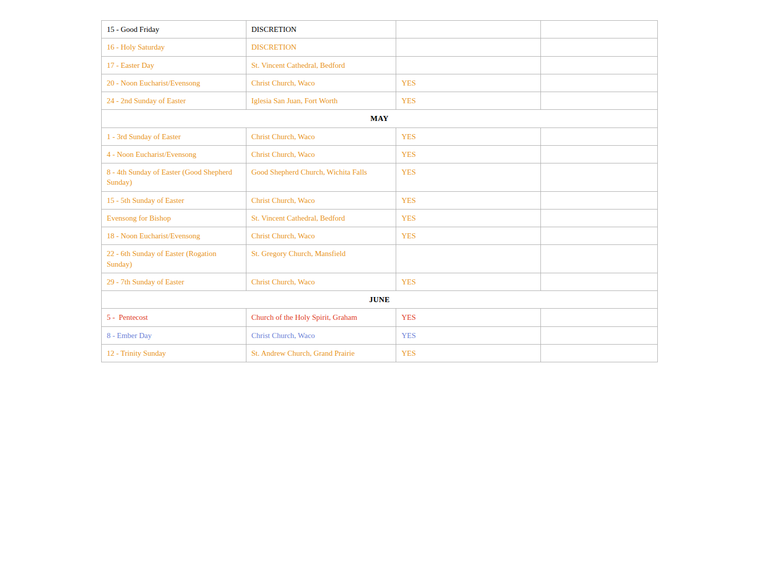| 15 - Good Friday | DISCRETION | | |
| 16 - Holy Saturday | DISCRETION | | |
| 17 - Easter Day | St. Vincent Cathedral, Bedford | | |
| 20 - Noon Eucharist/Evensong | Christ Church, Waco | YES | |
| 24 - 2nd Sunday of Easter | Iglesia San Juan, Fort Worth | YES | |
| MAY |
| 1 - 3rd Sunday of Easter | Christ Church, Waco | YES | |
| 4 - Noon Eucharist/Evensong | Christ Church, Waco | YES | |
| 8 - 4th Sunday of Easter (Good Shepherd Sunday) | Good Shepherd Church, Wichita Falls | YES | |
| 15 - 5th Sunday of Easter | Christ Church, Waco | YES | |
| Evensong for Bishop | St. Vincent Cathedral, Bedford | YES | |
| 18 - Noon Eucharist/Evensong | Christ Church, Waco | YES | |
| 22 - 6th Sunday of Easter (Rogation Sunday) | St. Gregory Church, Mansfield | | |
| 29 - 7th Sunday of Easter | Christ Church, Waco | YES | |
| JUNE |
| 5 - Pentecost | Church of the Holy Spirit, Graham | YES | |
| 8 - Ember Day | Christ Church, Waco | YES | |
| 12 - Trinity Sunday | St. Andrew Church, Grand Prairie | YES | |